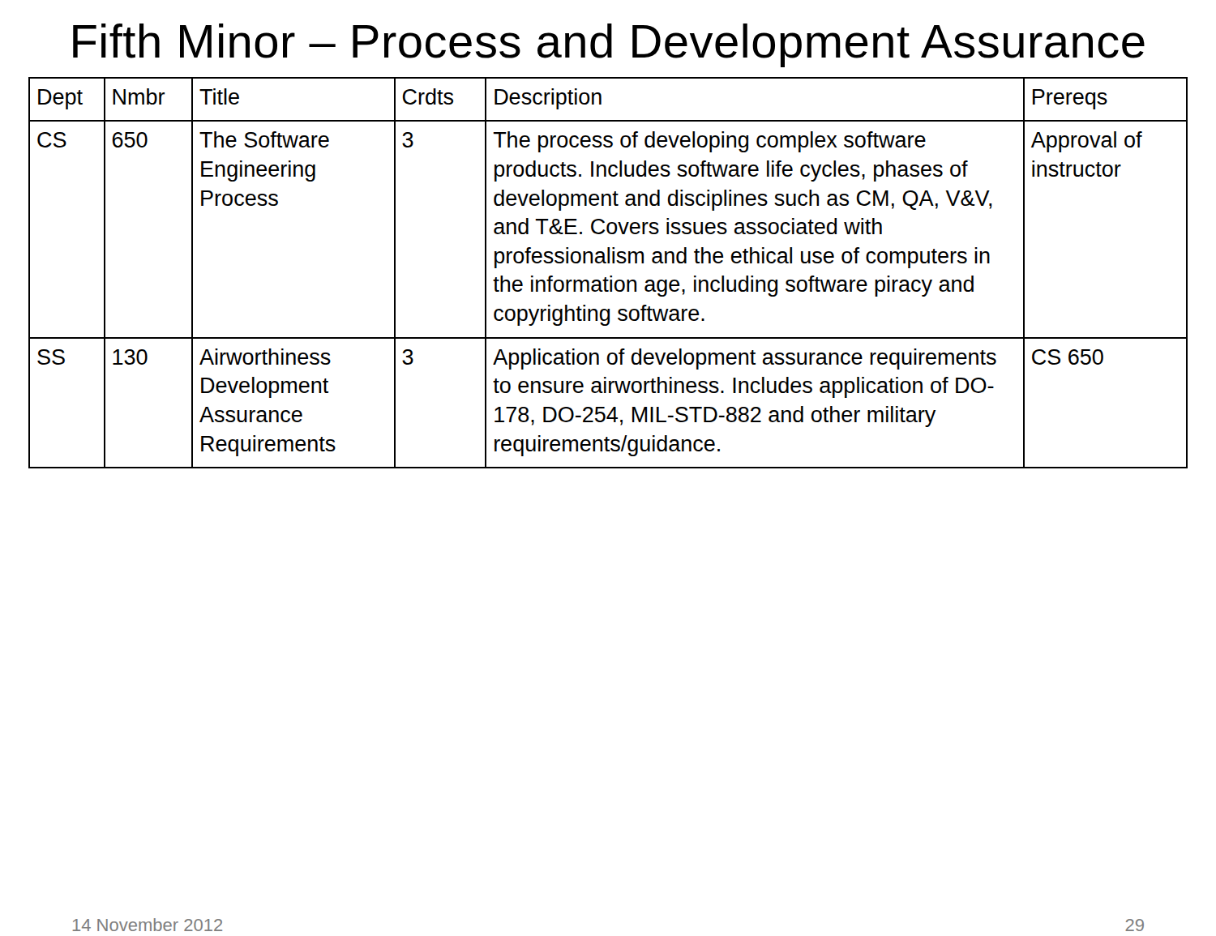Fifth Minor – Process and Development Assurance
| Dept | Nmbr | Title | Crdts | Description | Prereqs |
| --- | --- | --- | --- | --- | --- |
| CS | 650 | The Software Engineering Process | 3 | The process of developing complex software products. Includes software life cycles, phases of development and disciplines such as CM, QA, V&V, and T&E. Covers issues associated with professionalism and the ethical use of computers in the information age, including software piracy and copyrighting software. | Approval of instructor |
| SS | 130 | Airworthiness Development Assurance Requirements | 3 | Application of development assurance requirements to ensure airworthiness. Includes application of DO-178, DO-254, MIL-STD-882 and other military requirements/guidance. | CS 650 |
14 November 2012 29